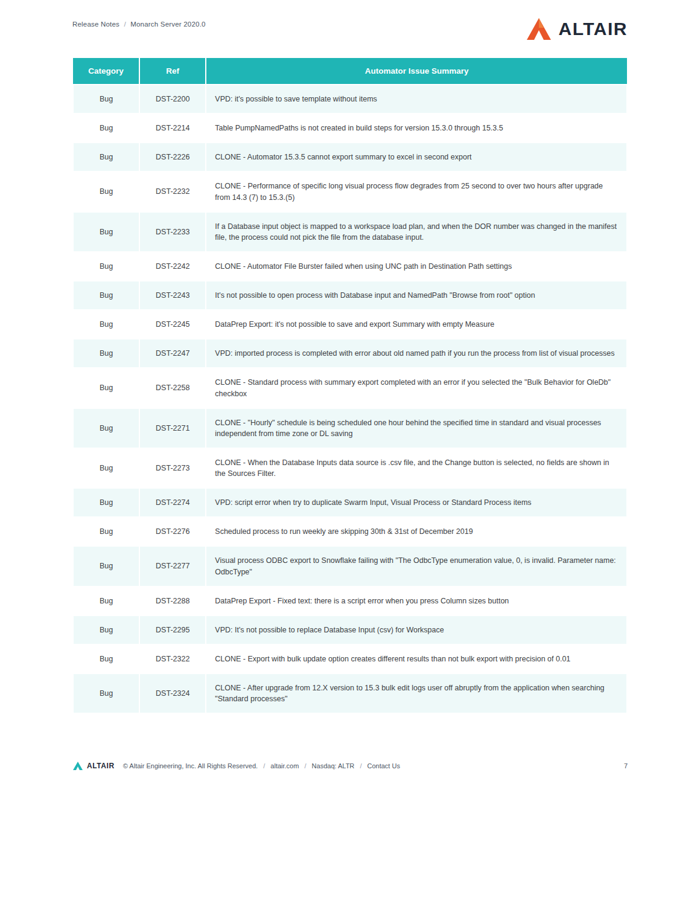Release Notes / Monarch Server 2020.0
ALTAIR
| Category | Ref | Automator Issue Summary |
| --- | --- | --- |
| Bug | DST-2200 | VPD: it's possible to save template without items |
| Bug | DST-2214 | Table PumpNamedPaths is not created in build steps for version 15.3.0 through 15.3.5 |
| Bug | DST-2226 | CLONE - Automator 15.3.5 cannot export summary to excel in second export |
| Bug | DST-2232 | CLONE - Performance of specific long visual process flow degrades from 25 second to over two hours after upgrade from 14.3 (7) to 15.3.(5) |
| Bug | DST-2233 | If a Database input object is mapped to a workspace load plan, and when the DOR number was changed in the manifest file, the process could not pick the file from the database input. |
| Bug | DST-2242 | CLONE - Automator File Burster failed when using UNC path in Destination Path settings |
| Bug | DST-2243 | It's not possible to open process with Database input and NamedPath "Browse from root" option |
| Bug | DST-2245 | DataPrep Export: it's not possible to save and export Summary with empty Measure |
| Bug | DST-2247 | VPD: imported process is completed with error about old named path if you run the process from list of visual processes |
| Bug | DST-2258 | CLONE - Standard process with summary export completed with an error if you selected the "Bulk Behavior for OleDb" checkbox |
| Bug | DST-2271 | CLONE - "Hourly" schedule is being scheduled one hour behind the specified time in standard and visual processes independent from time zone or DL saving |
| Bug | DST-2273 | CLONE - When the Database Inputs data source is .csv file, and the Change button is selected, no fields are shown in the Sources Filter. |
| Bug | DST-2274 | VPD: script error when try to duplicate Swarm Input, Visual Process or Standard Process items |
| Bug | DST-2276 | Scheduled process to run weekly are skipping 30th & 31st of December 2019 |
| Bug | DST-2277 | Visual process ODBC export to Snowflake failing with "The OdbcType enumeration value, 0, is invalid. Parameter name: OdbcType" |
| Bug | DST-2288 | DataPrep Export - Fixed text: there is a script error when you press Column sizes button |
| Bug | DST-2295 | VPD: It's not possible to replace Database Input (csv) for Workspace |
| Bug | DST-2322 | CLONE - Export with bulk update option creates different results than not bulk export with precision of 0.01 |
| Bug | DST-2324 | CLONE - After upgrade from 12.X version to 15.3 bulk edit logs user off abruptly from the application when searching "Standard processes" |
ALTAIR
© Altair Engineering, Inc. All Rights Reserved. / altair.com / Nasdaq: ALTR / Contact Us
7